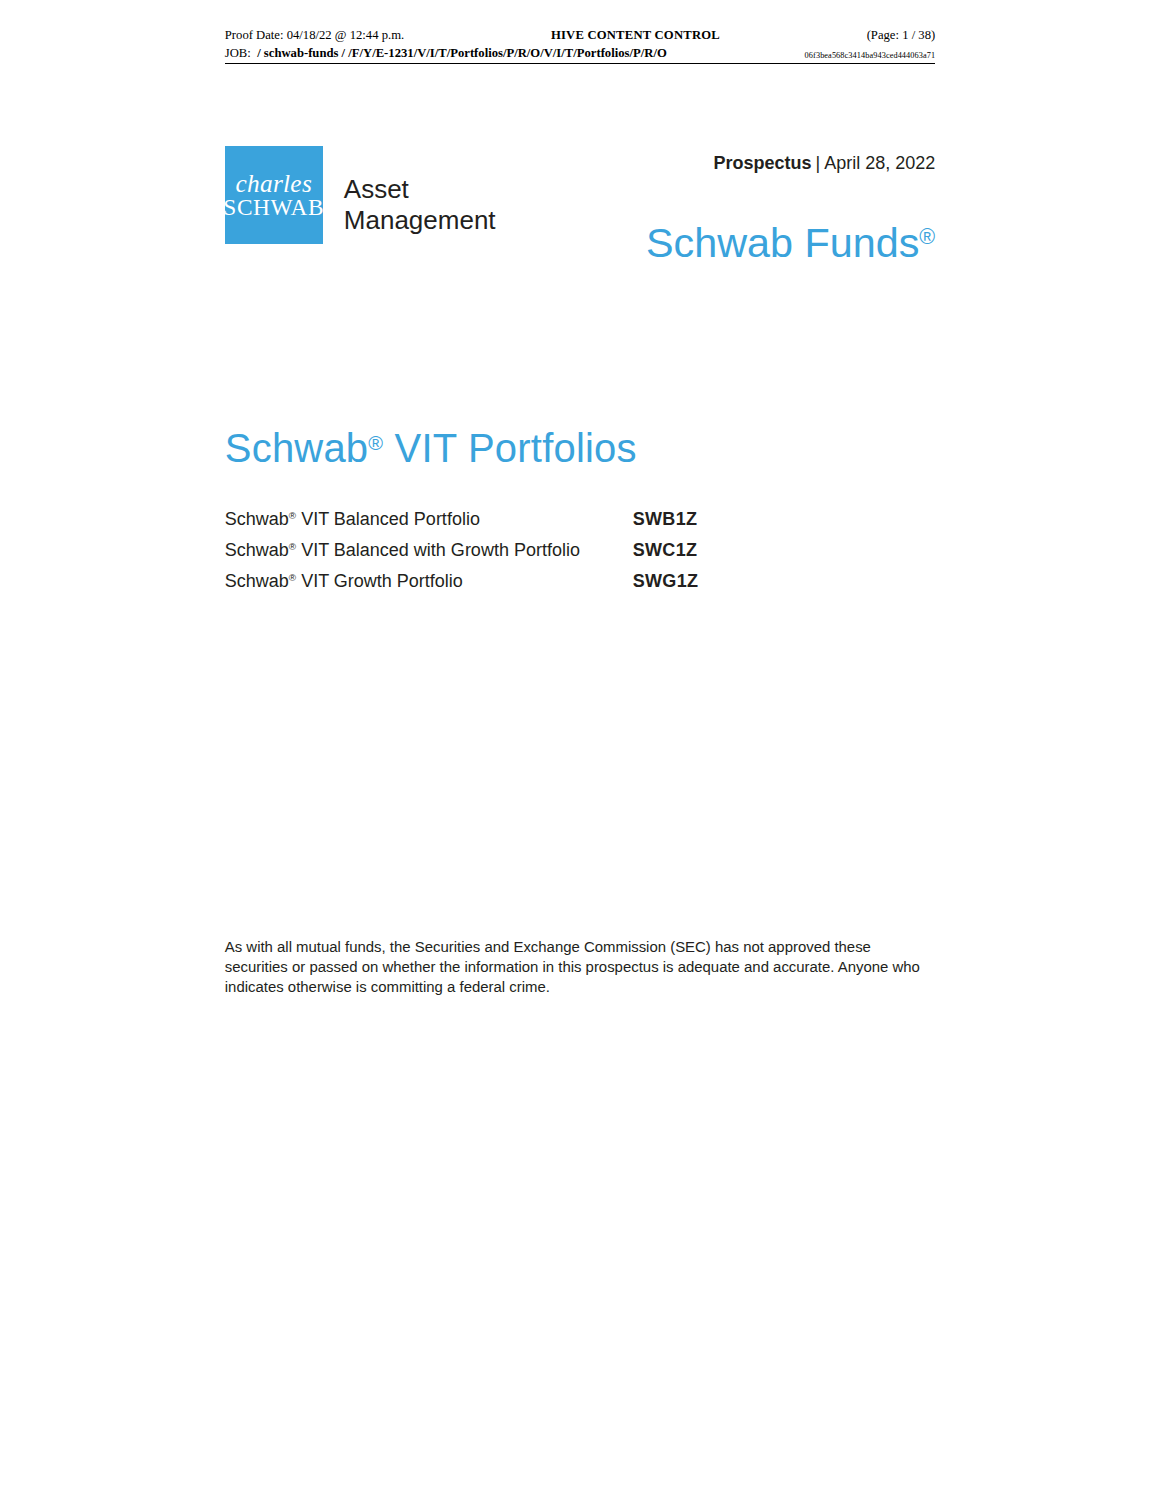Proof Date: 04/18/22 @ 12:44 p.m.
HIVE CONTENT CONTROL
(Page: 1 / 38)
JOB: / schwab-funds / /F/Y/E-1231/V/I/T/Portfolios/P/R/O/V/I/T/Portfolios/P/R/O
06f3bea568c3414ba943ced444063a71
charles
SCHWAB
Asset
Management
Prospectus|April 28, 2022
Schwab Funds®
Schwab® VIT Portfolios
| Schwab ® VIT Balanced Portfolio | SWB1Z |
| Schwab ® VIT Balanced with Growth Portfolio | SWC1Z |
| Schwab ® VIT Growth Portfolio | SWG1Z |
As with all mutual funds, the Securities and Exchange Commission (SEC) has not approved these securities or passed on whether the information in this prospectus is adequate and accurate. Anyone who indicates otherwise is committing a federal crime.